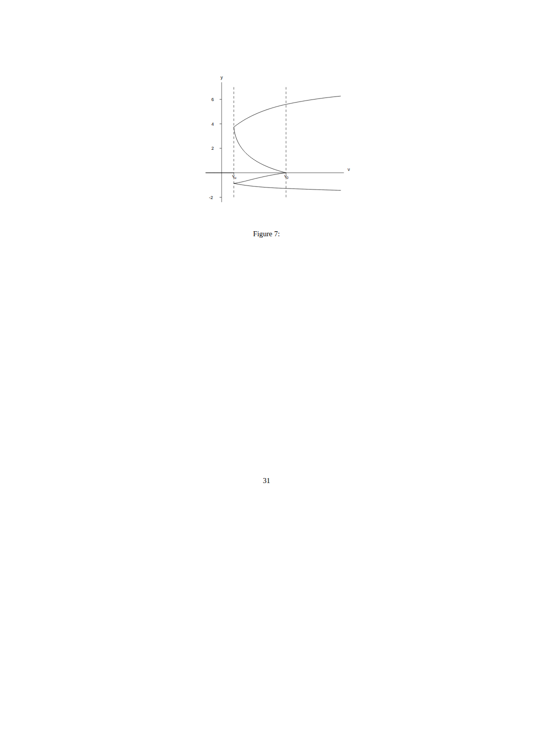6 4 2 -2 y ν νu ν0
Figure 7:
31